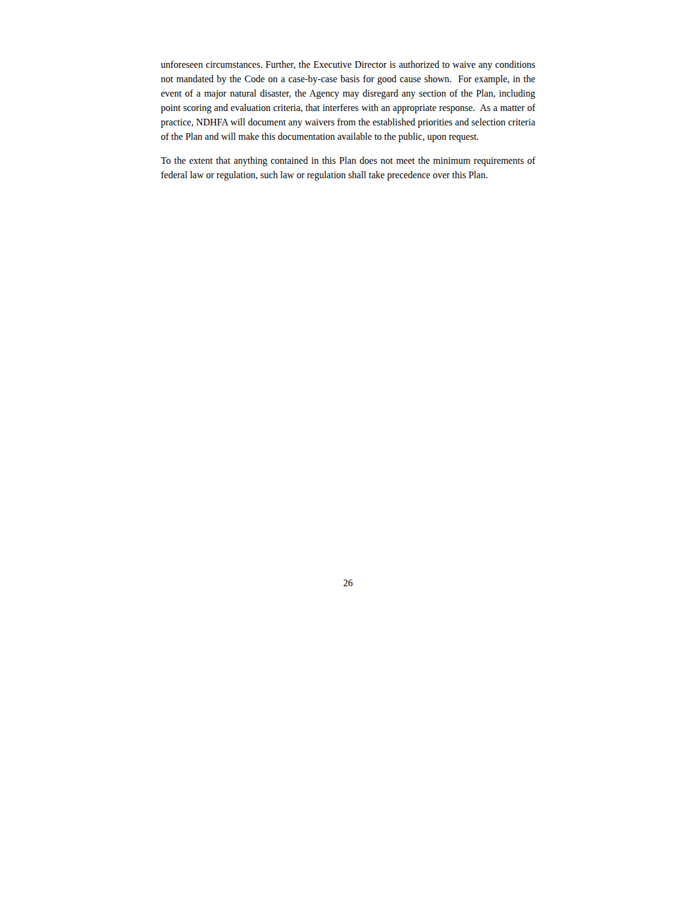unforeseen circumstances. Further, the Executive Director is authorized to waive any conditions not mandated by the Code on a case-by-case basis for good cause shown. For example, in the event of a major natural disaster, the Agency may disregard any section of the Plan, including point scoring and evaluation criteria, that interferes with an appropriate response. As a matter of practice, NDHFA will document any waivers from the established priorities and selection criteria of the Plan and will make this documentation available to the public, upon request.
To the extent that anything contained in this Plan does not meet the minimum requirements of federal law or regulation, such law or regulation shall take precedence over this Plan.
26